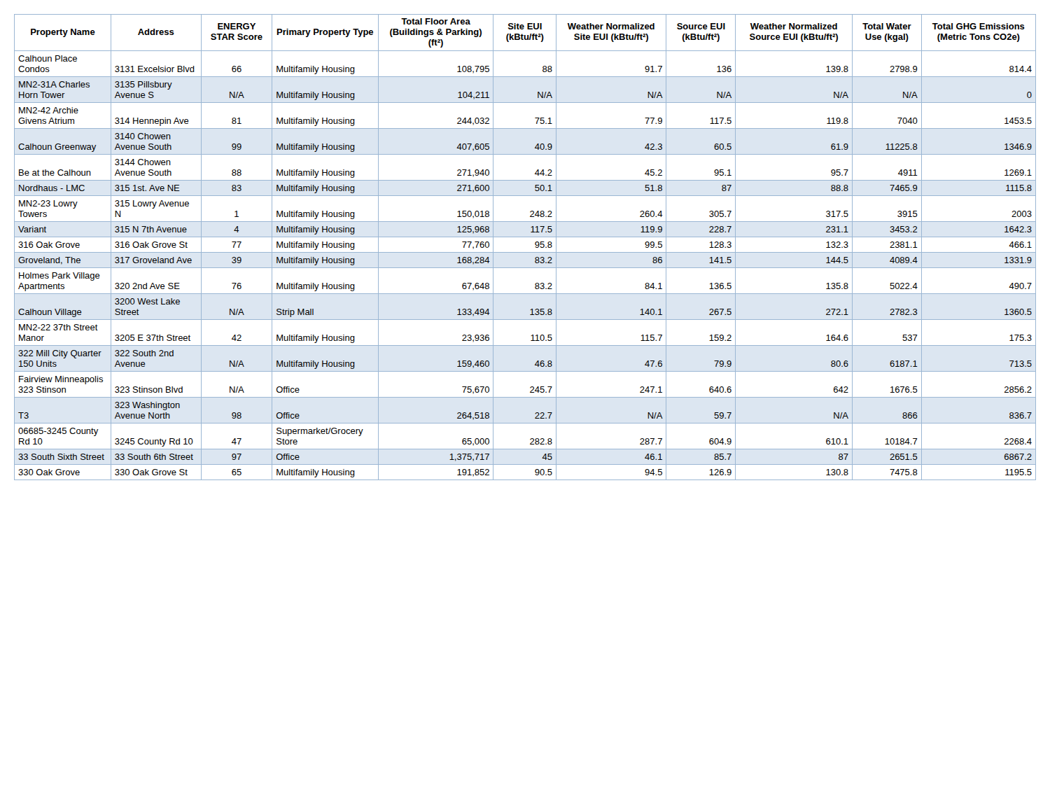| Property Name | Address | ENERGY STAR Score | Primary Property Type | Total Floor Area (Buildings & Parking) (ft²) | Site EUI (kBtu/ft²) | Weather Normalized Site EUI (kBtu/ft²) | Source EUI (kBtu/ft²) | Weather Normalized Source EUI (kBtu/ft²) | Total Water Use (kgal) | Total GHG Emissions (Metric Tons CO2e) |
| --- | --- | --- | --- | --- | --- | --- | --- | --- | --- | --- |
| Calhoun Place Condos | 3131 Excelsior Blvd | 66 | Multifamily Housing | 108,795 | 88 | 91.7 | 136 | 139.8 | 2798.9 | 814.4 |
| MN2-31A Charles Horn Tower | 3135 Pillsbury Avenue S | N/A | Multifamily Housing | 104,211 | N/A | N/A | N/A | N/A | N/A | 0 |
| MN2-42 Archie Givens Atrium | 314 Hennepin Ave | 81 | Multifamily Housing | 244,032 | 75.1 | 77.9 | 117.5 | 119.8 | 7040 | 1453.5 |
| Calhoun Greenway | 3140 Chowen Avenue South | 99 | Multifamily Housing | 407,605 | 40.9 | 42.3 | 60.5 | 61.9 | 11225.8 | 1346.9 |
| Be at the Calhoun | 3144 Chowen Avenue South | 88 | Multifamily Housing | 271,940 | 44.2 | 45.2 | 95.1 | 95.7 | 4911 | 1269.1 |
| Nordhaus - LMC | 315 1st. Ave NE | 83 | Multifamily Housing | 271,600 | 50.1 | 51.8 | 87 | 88.8 | 7465.9 | 1115.8 |
| MN2-23 Lowry Towers | 315 Lowry Avenue N | 1 | Multifamily Housing | 150,018 | 248.2 | 260.4 | 305.7 | 317.5 | 3915 | 2003 |
| Variant | 315 N 7th Avenue | 4 | Multifamily Housing | 125,968 | 117.5 | 119.9 | 228.7 | 231.1 | 3453.2 | 1642.3 |
| 316 Oak Grove | 316 Oak Grove St | 77 | Multifamily Housing | 77,760 | 95.8 | 99.5 | 128.3 | 132.3 | 2381.1 | 466.1 |
| Groveland, The | 317 Groveland Ave | 39 | Multifamily Housing | 168,284 | 83.2 | 86 | 141.5 | 144.5 | 4089.4 | 1331.9 |
| Holmes Park Village Apartments | 320 2nd Ave SE | 76 | Multifamily Housing | 67,648 | 83.2 | 84.1 | 136.5 | 135.8 | 5022.4 | 490.7 |
| Calhoun Village | 3200 West Lake Street | N/A | Strip Mall | 133,494 | 135.8 | 140.1 | 267.5 | 272.1 | 2782.3 | 1360.5 |
| MN2-22 37th Street Manor | 3205 E 37th Street | 42 | Multifamily Housing | 23,936 | 110.5 | 115.7 | 159.2 | 164.6 | 537 | 175.3 |
| 322 Mill City Quarter 150 Units | 322 South 2nd Avenue | N/A | Multifamily Housing | 159,460 | 46.8 | 47.6 | 79.9 | 80.6 | 6187.1 | 713.5 |
| Fairview Minneapolis 323 Stinson | 323 Stinson Blvd | N/A | Office | 75,670 | 245.7 | 247.1 | 640.6 | 642 | 1676.5 | 2856.2 |
| T3 | 323 Washington Avenue North | 98 | Office | 264,518 | 22.7 | N/A | 59.7 | N/A | 866 | 836.7 |
| 06685-3245 County Rd 10 | 3245 County Rd 10 | 47 | Supermarket/Grocery Store | 65,000 | 282.8 | 287.7 | 604.9 | 610.1 | 10184.7 | 2268.4 |
| 33 South Sixth Street | 33 South 6th Street | 97 | Office | 1,375,717 | 45 | 46.1 | 85.7 | 87 | 2651.5 | 6867.2 |
| 330 Oak Grove | 330 Oak Grove St | 65 | Multifamily Housing | 191,852 | 90.5 | 94.5 | 126.9 | 130.8 | 7475.8 | 1195.5 |